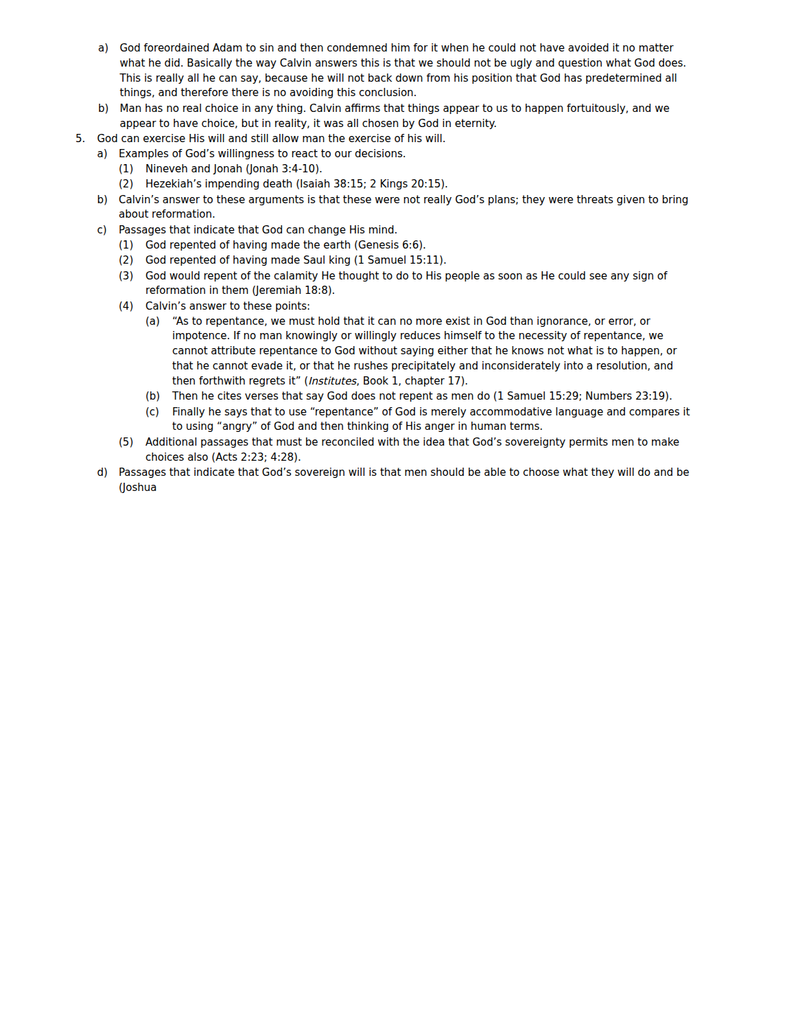a) God foreordained Adam to sin and then condemned him for it when he could not have avoided it no matter what he did. Basically the way Calvin answers this is that we should not be ugly and question what God does. This is really all he can say, because he will not back down from his position that God has predetermined all things, and therefore there is no avoiding this conclusion.
b) Man has no real choice in any thing. Calvin affirms that things appear to us to happen fortuitously, and we appear to have choice, but in reality, it was all chosen by God in eternity.
5. God can exercise His will and still allow man the exercise of his will.
a) Examples of God’s willingness to react to our decisions.
(1) Nineveh and Jonah (Jonah 3:4-10).
(2) Hezekiah’s impending death (Isaiah 38:15; 2 Kings 20:15).
b) Calvin’s answer to these arguments is that these were not really God’s plans; they were threats given to bring about reformation.
c) Passages that indicate that God can change His mind.
(1) God repented of having made the earth (Genesis 6:6).
(2) God repented of having made Saul king (1 Samuel 15:11).
(3) God would repent of the calamity He thought to do to His people as soon as He could see any sign of reformation in them (Jeremiah 18:8).
(4) Calvin’s answer to these points:
(a)“As to repentance, we must hold that it can no more exist in God than ignorance, or error, or impotence. If no man knowingly or willingly reduces himself to the necessity of repentance, we cannot attribute repentance to God without saying either that he knows not what is to happen, or that he cannot evade it, or that he rushes precipitately and inconsiderately into a resolution, and then forthwith regrets it” (Institutes, Book 1, chapter 17).
(b) Then he cites verses that say God does not repent as men do (1 Samuel 15:29; Numbers 23:19).
(c) Finally he says that to use “repentance” of God is merely accommodative language and compares it to using “angry” of God and then thinking of His anger in human terms.
(5) Additional passages that must be reconciled with the idea that God’s sovereignty permits men to make choices also (Acts 2:23; 4:28).
d) Passages that indicate that God’s sovereign will is that men should be able to choose what they will do and be (Joshua